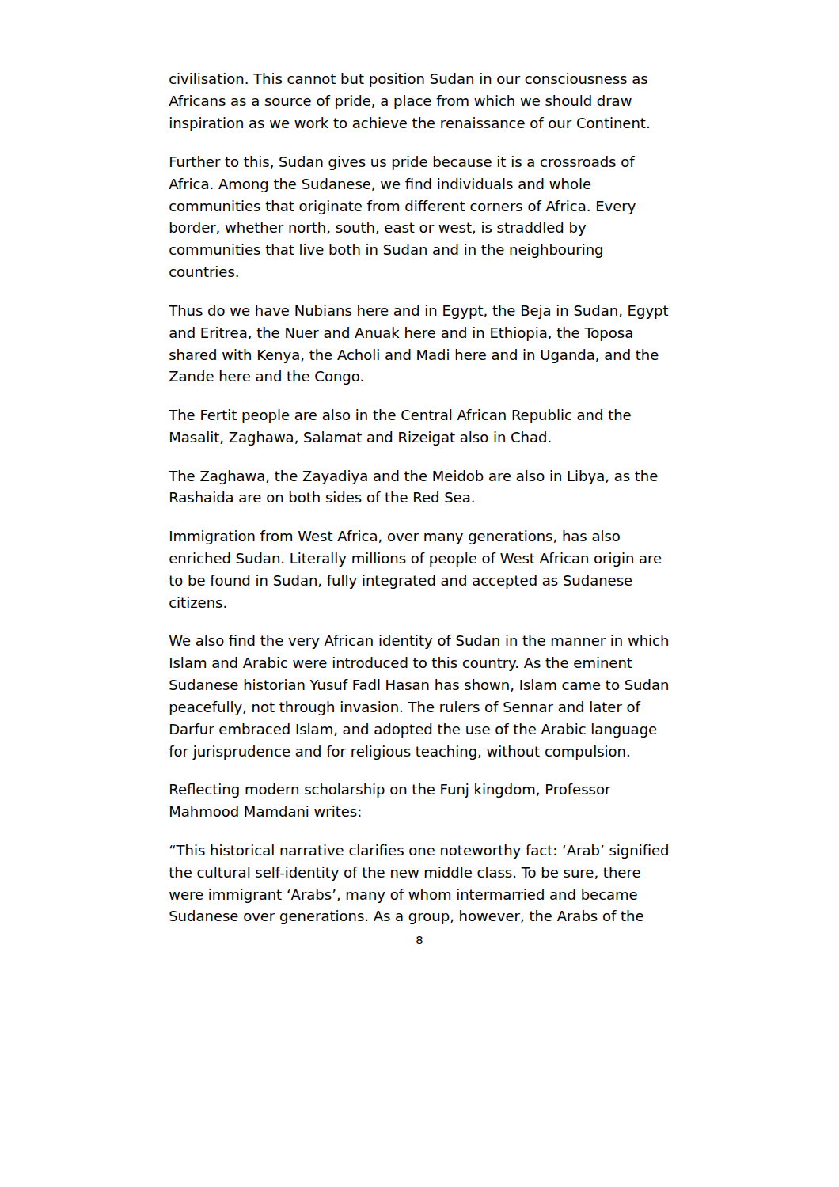civilisation. This cannot but position Sudan in our consciousness as Africans as a source of pride, a place from which we should draw inspiration as we work to achieve the renaissance of our Continent.
Further to this, Sudan gives us pride because it is a crossroads of Africa. Among the Sudanese, we find individuals and whole communities that originate from different corners of Africa. Every border, whether north, south, east or west, is straddled by communities that live both in Sudan and in the neighbouring countries.
Thus do we have Nubians here and in Egypt, the Beja in Sudan, Egypt and Eritrea, the Nuer and Anuak here and in Ethiopia, the Toposa shared with Kenya, the Acholi and Madi here and in Uganda, and the Zande here and the Congo.
The Fertit people are also in the Central African Republic and the Masalit, Zaghawa, Salamat and Rizeigat also in Chad.
The Zaghawa, the Zayadiya and the Meidob are also in Libya, as the Rashaida are on both sides of the Red Sea.
Immigration from West Africa, over many generations, has also enriched Sudan. Literally millions of people of West African origin are to be found in Sudan, fully integrated and accepted as Sudanese citizens.
We also find the very African identity of Sudan in the manner in which Islam and Arabic were introduced to this country. As the eminent Sudanese historian Yusuf Fadl Hasan has shown, Islam came to Sudan peacefully, not through invasion. The rulers of Sennar and later of Darfur embraced Islam, and adopted the use of the Arabic language for jurisprudence and for religious teaching, without compulsion.
Reflecting modern scholarship on the Funj kingdom, Professor Mahmood Mamdani writes:
“This historical narrative clarifies one noteworthy fact: ‘Arab’ signified the cultural self-identity of the new middle class. To be sure, there were immigrant ‘Arabs’, many of whom intermarried and became Sudanese over generations. As a group, however, the Arabs of the
8